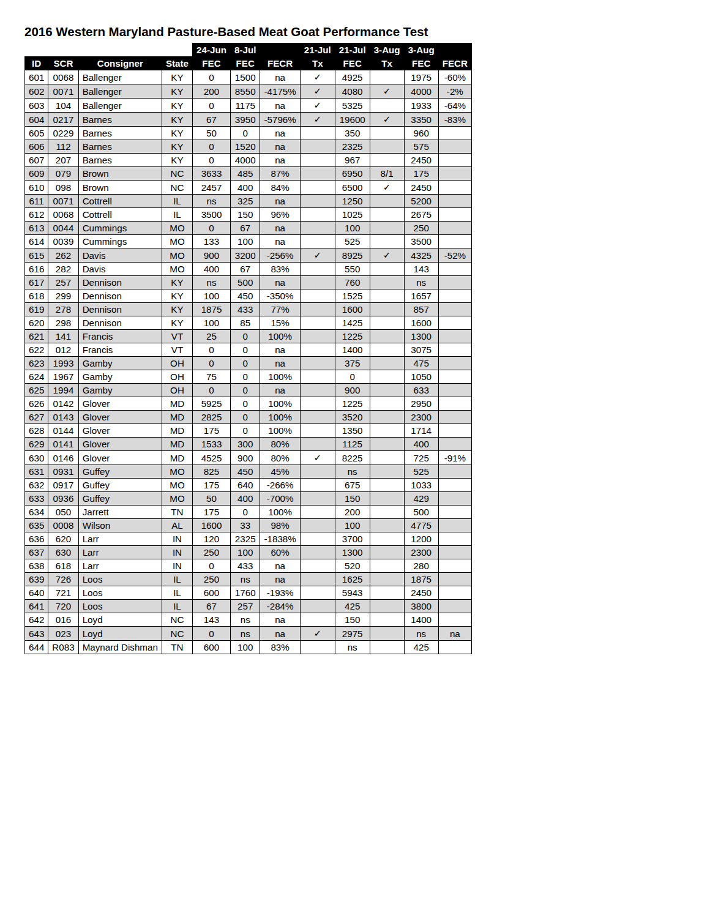2016 Western Maryland Pasture-Based Meat Goat Performance Test
| | | | | 24-Jun | 8-Jul | | 21-Jul | 21-Jul | 3-Aug | 3-Aug | |
| --- | --- | --- | --- | --- | --- | --- | --- | --- | --- | --- | --- |
| ID | SCR | Consigner | State | FEC | FEC | FECR | Tx | FEC | Tx | FEC | FECR |
| 601 | 0068 | Ballenger | KY | 0 | 1500 | na | ✓ | 4925 | | 1975 | -60% |
| 602 | 0071 | Ballenger | KY | 200 | 8550 | -4175% | ✓ | 4080 | ✓ | 4000 | -2% |
| 603 | 104 | Ballenger | KY | 0 | 1175 | na | ✓ | 5325 | | 1933 | -64% |
| 604 | 0217 | Barnes | KY | 67 | 3950 | -5796% | ✓ | 19600 | ✓ | 3350 | -83% |
| 605 | 0229 | Barnes | KY | 50 | 0 | na | | 350 | | 960 | |
| 606 | 112 | Barnes | KY | 0 | 1520 | na | | 2325 | | 575 | |
| 607 | 207 | Barnes | KY | 0 | 4000 | na | | 967 | | 2450 | |
| 609 | 079 | Brown | NC | 3633 | 485 | 87% | | 6950 | 8/1 | 175 | |
| 610 | 098 | Brown | NC | 2457 | 400 | 84% | | 6500 | ✓ | 2450 | |
| 611 | 0071 | Cottrell | IL | ns | 325 | na | | 1250 | | 5200 | |
| 612 | 0068 | Cottrell | IL | 3500 | 150 | 96% | | 1025 | | 2675 | |
| 613 | 0044 | Cummings | MO | 0 | 67 | na | | 100 | | 250 | |
| 614 | 0039 | Cummings | MO | 133 | 100 | na | | 525 | | 3500 | |
| 615 | 262 | Davis | MO | 900 | 3200 | -256% | ✓ | 8925 | ✓ | 4325 | -52% |
| 616 | 282 | Davis | MO | 400 | 67 | 83% | | 550 | | 143 | |
| 617 | 257 | Dennison | KY | ns | 500 | na | | 760 | | ns | |
| 618 | 299 | Dennison | KY | 100 | 450 | -350% | | 1525 | | 1657 | |
| 619 | 278 | Dennison | KY | 1875 | 433 | 77% | | 1600 | | 857 | |
| 620 | 298 | Dennison | KY | 100 | 85 | 15% | | 1425 | | 1600 | |
| 621 | 141 | Francis | VT | 25 | 0 | 100% | | 1225 | | 1300 | |
| 622 | 012 | Francis | VT | 0 | 0 | na | | 1400 | | 3075 | |
| 623 | 1993 | Gamby | OH | 0 | 0 | na | | 375 | | 475 | |
| 624 | 1967 | Gamby | OH | 75 | 0 | 100% | | 0 | | 1050 | |
| 625 | 1994 | Gamby | OH | 0 | 0 | na | | 900 | | 633 | |
| 626 | 0142 | Glover | MD | 5925 | 0 | 100% | | 1225 | | 2950 | |
| 627 | 0143 | Glover | MD | 2825 | 0 | 100% | | 3520 | | 2300 | |
| 628 | 0144 | Glover | MD | 175 | 0 | 100% | | 1350 | | 1714 | |
| 629 | 0141 | Glover | MD | 1533 | 300 | 80% | | 1125 | | 400 | |
| 630 | 0146 | Glover | MD | 4525 | 900 | 80% | ✓ | 8225 | | 725 | -91% |
| 631 | 0931 | Guffey | MO | 825 | 450 | 45% | | ns | | 525 | |
| 632 | 0917 | Guffey | MO | 175 | 640 | -266% | | 675 | | 1033 | |
| 633 | 0936 | Guffey | MO | 50 | 400 | -700% | | 150 | | 429 | |
| 634 | 050 | Jarrett | TN | 175 | 0 | 100% | | 200 | | 500 | |
| 635 | 0008 | Wilson | AL | 1600 | 33 | 98% | | 100 | | 4775 | |
| 636 | 620 | Larr | IN | 120 | 2325 | -1838% | | 3700 | | 1200 | |
| 637 | 630 | Larr | IN | 250 | 100 | 60% | | 1300 | | 2300 | |
| 638 | 618 | Larr | IN | 0 | 433 | na | | 520 | | 280 | |
| 639 | 726 | Loos | IL | 250 | ns | na | | 1625 | | 1875 | |
| 640 | 721 | Loos | IL | 600 | 1760 | -193% | | 5943 | | 2450 | |
| 641 | 720 | Loos | IL | 67 | 257 | -284% | | 425 | | 3800 | |
| 642 | 016 | Loyd | NC | 143 | ns | na | | 150 | | 1400 | |
| 643 | 023 | Loyd | NC | 0 | ns | na | ✓ | 2975 | | ns | na |
| 644 | R083 | Maynard Dishman | TN | 600 | 100 | 83% | | ns | | 425 | |